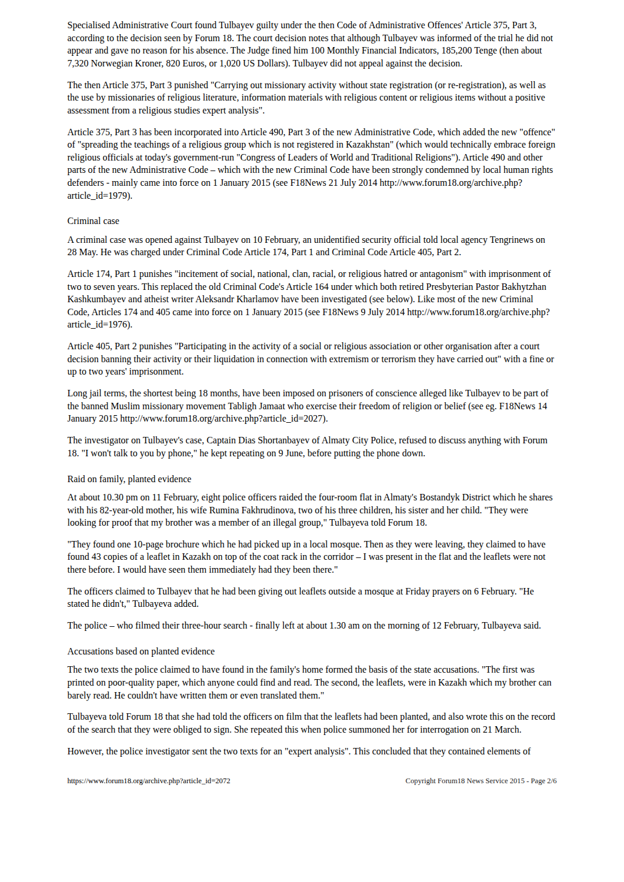Specialised Administrative Court found Tulbayev guilty under the then Code of Administrative Offences' Article 375, Part 3, according to the decision seen by Forum 18. The court decision notes that although Tulbayev was informed of the trial he did not appear and gave no reason for his absence. The Judge fined him 100 Monthly Financial Indicators, 185,200 Tenge (then about 7,320 Norwegian Kroner, 820 Euros, or 1,020 US Dollars). Tulbayev did not appeal against the decision.
The then Article 375, Part 3 punished "Carrying out missionary activity without state registration (or re-registration), as well as the use by missionaries of religious literature, information materials with religious content or religious items without a positive assessment from a religious studies expert analysis".
Article 375, Part 3 has been incorporated into Article 490, Part 3 of the new Administrative Code, which added the new "offence" of "spreading the teachings of a religious group which is not registered in Kazakhstan" (which would technically embrace foreign religious officials at today's government-run "Congress of Leaders of World and Traditional Religions"). Article 490 and other parts of the new Administrative Code – which with the new Criminal Code have been strongly condemned by local human rights defenders - mainly came into force on 1 January 2015 (see F18News 21 July 2014 http://www.forum18.org/archive.php?article_id=1979).
Criminal case
A criminal case was opened against Tulbayev on 10 February, an unidentified security official told local agency Tengrinews on 28 May. He was charged under Criminal Code Article 174, Part 1 and Criminal Code Article 405, Part 2.
Article 174, Part 1 punishes "incitement of social, national, clan, racial, or religious hatred or antagonism" with imprisonment of two to seven years. This replaced the old Criminal Code's Article 164 under which both retired Presbyterian Pastor Bakhytzhan Kashkumbayev and atheist writer Aleksandr Kharlamov have been investigated (see below). Like most of the new Criminal Code, Articles 174 and 405 came into force on 1 January 2015 (see F18News 9 July 2014 http://www.forum18.org/archive.php?article_id=1976).
Article 405, Part 2 punishes "Participating in the activity of a social or religious association or other organisation after a court decision banning their activity or their liquidation in connection with extremism or terrorism they have carried out" with a fine or up to two years' imprisonment.
Long jail terms, the shortest being 18 months, have been imposed on prisoners of conscience alleged like Tulbayev to be part of the banned Muslim missionary movement Tabligh Jamaat who exercise their freedom of religion or belief (see eg. F18News 14 January 2015 http://www.forum18.org/archive.php?article_id=2027).
The investigator on Tulbayev's case, Captain Dias Shortanbayev of Almaty City Police, refused to discuss anything with Forum 18. "I won't talk to you by phone," he kept repeating on 9 June, before putting the phone down.
Raid on family, planted evidence
At about 10.30 pm on 11 February, eight police officers raided the four-room flat in Almaty's Bostandyk District which he shares with his 82-year-old mother, his wife Rumina Fakhrudinova, two of his three children, his sister and her child. "They were looking for proof that my brother was a member of an illegal group," Tulbayeva told Forum 18.
"They found one 10-page brochure which he had picked up in a local mosque. Then as they were leaving, they claimed to have found 43 copies of a leaflet in Kazakh on top of the coat rack in the corridor – I was present in the flat and the leaflets were not there before. I would have seen them immediately had they been there."
The officers claimed to Tulbayev that he had been giving out leaflets outside a mosque at Friday prayers on 6 February. "He stated he didn't," Tulbayeva added.
The police – who filmed their three-hour search - finally left at about 1.30 am on the morning of 12 February, Tulbayeva said.
Accusations based on planted evidence
The two texts the police claimed to have found in the family's home formed the basis of the state accusations. "The first was printed on poor-quality paper, which anyone could find and read. The second, the leaflets, were in Kazakh which my brother can barely read. He couldn't have written them or even translated them."
Tulbayeva told Forum 18 that she had told the officers on film that the leaflets had been planted, and also wrote this on the record of the search that they were obliged to sign. She repeated this when police summoned her for interrogation on 21 March.
However, the police investigator sent the two texts for an "expert analysis". This concluded that they contained elements of
https://www.forum18.org/archive.php?article_id=2072
Copyright Forum18 News Service 2015 - Page 2/6